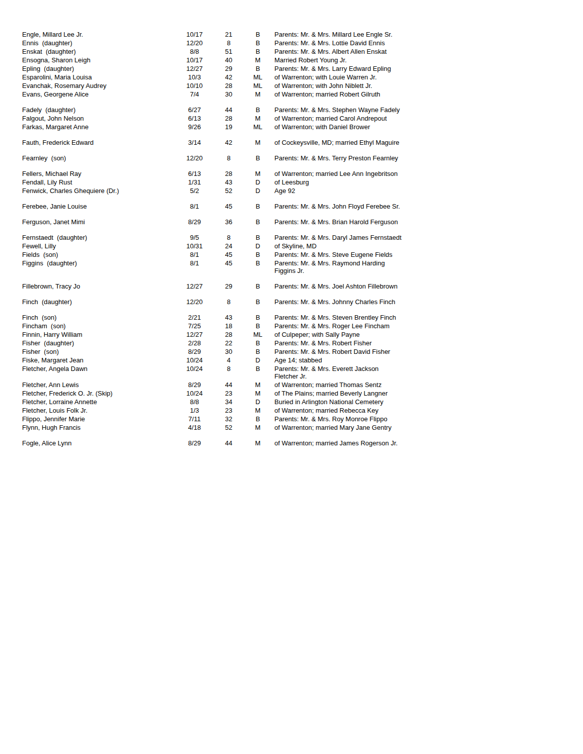| Engle, Millard Lee Jr. | 10/17 | 21 | B | Parents: Mr. & Mrs. Millard Lee Engle Sr. |
| Ennis (daughter) | 12/20 | 8 | B | Parents: Mr. & Mrs. Lottie David Ennis |
| Enskat (daughter) | 8/8 | 51 | B | Parents: Mr. & Mrs. Albert Allen Enskat |
| Ensogna, Sharon Leigh | 10/17 | 40 | M | Married Robert Young Jr. |
| Epling (daughter) | 12/27 | 29 | B | Parents: Mr. & Mrs. Larry Edward Epling |
| Esparolini, Maria Louisa | 10/3 | 42 | ML | of Warrenton; with Louie Warren Jr. |
| Evanchak, Rosemary Audrey | 10/10 | 28 | ML | of Warrenton; with John Niblett Jr. |
| Evans, Georgene Alice | 7/4 | 30 | M | of Warrenton; married Robert Gilruth |
| Fadely (daughter) | 6/27 | 44 | B | Parents: Mr. & Mrs. Stephen Wayne Fadely |
| Falgout, John Nelson | 6/13 | 28 | M | of Warrenton; married Carol Andrepout |
| Farkas, Margaret Anne | 9/26 | 19 | ML | of Warrenton; with Daniel Brower |
| Fauth, Frederick Edward | 3/14 | 42 | M | of Cockeysville, MD; married Ethyl Maguire |
| Fearnley (son) | 12/20 | 8 | B | Parents: Mr. & Mrs. Terry Preston Fearnley |
| Fellers, Michael Ray | 6/13 | 28 | M | of Warrenton; married Lee Ann Ingebritson |
| Fendall, Lily Rust | 1/31 | 43 | D | of Leesburg |
| Fenwick, Charles Ghequiere (Dr.) | 5/2 | 52 | D | Age 92 |
| Ferebee, Janie Louise | 8/1 | 45 | B | Parents: Mr. & Mrs. John Floyd Ferebee Sr. |
| Ferguson, Janet Mimi | 8/29 | 36 | B | Parents: Mr. & Mrs. Brian Harold Ferguson |
| Fernstaedt (daughter) | 9/5 | 8 | B | Parents: Mr. & Mrs. Daryl James Fernstaedt |
| Fewell, Lilly | 10/31 | 24 | D | of Skyline, MD |
| Fields (son) | 8/1 | 45 | B | Parents: Mr. & Mrs. Steve Eugene Fields |
| Figgins (daughter) | 8/1 | 45 | B | Parents: Mr. & Mrs. Raymond Harding Figgins Jr. |
| Fillebrown, Tracy Jo | 12/27 | 29 | B | Parents: Mr. & Mrs. Joel Ashton Fillebrown |
| Finch (daughter) | 12/20 | 8 | B | Parents: Mr. & Mrs. Johnny Charles Finch |
| Finch (son) | 2/21 | 43 | B | Parents: Mr. & Mrs. Steven Brentley Finch |
| Fincham (son) | 7/25 | 18 | B | Parents: Mr. & Mrs. Roger Lee Fincham |
| Finnin, Harry William | 12/27 | 28 | ML | of Culpeper; with Sally Payne |
| Fisher (daughter) | 2/28 | 22 | B | Parents: Mr. & Mrs. Robert Fisher |
| Fisher (son) | 8/29 | 30 | B | Parents: Mr. & Mrs. Robert David Fisher |
| Fiske, Margaret Jean | 10/24 | 4 | D | Age 14; stabbed |
| Fletcher, Angela Dawn | 10/24 | 8 | B | Parents: Mr. & Mrs. Everett Jackson Fletcher Jr. |
| Fletcher, Ann Lewis | 8/29 | 44 | M | of Warrenton; married Thomas Sentz |
| Fletcher, Frederick O. Jr. (Skip) | 10/24 | 23 | M | of The Plains; married Beverly Langner |
| Fletcher, Lorraine Annette | 8/8 | 34 | D | Buried in Arlington National Cemetery |
| Fletcher, Louis Folk Jr. | 1/3 | 23 | M | of Warrenton; married Rebecca Key |
| Flippo, Jennifer Marie | 7/11 | 32 | B | Parents: Mr. & Mrs. Roy Monroe Flippo |
| Flynn, Hugh Francis | 4/18 | 52 | M | of Warrenton; married Mary Jane Gentry |
| Fogle, Alice Lynn | 8/29 | 44 | M | of Warrenton; married James Rogerson Jr. |